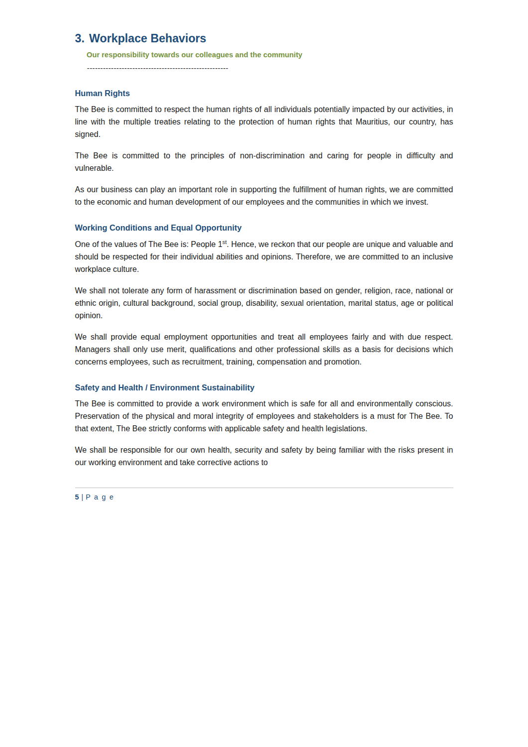3. Workplace Behaviors
Our responsibility towards our colleagues and the community
-----------------------------------------------------
Human Rights
The Bee is committed to respect the human rights of all individuals potentially impacted by our activities, in line with the multiple treaties relating to the protection of human rights that Mauritius, our country, has signed.
The Bee is committed to the principles of non-discrimination and caring for people in difficulty and vulnerable.
As our business can play an important role in supporting the fulfillment of human rights, we are committed to the economic and human development of our employees and the communities in which we invest.
Working Conditions and Equal Opportunity
One of the values of The Bee is: People 1st. Hence, we reckon that our people are unique and valuable and should be respected for their individual abilities and opinions. Therefore, we are committed to an inclusive workplace culture.
We shall not tolerate any form of harassment or discrimination based on gender, religion, race, national or ethnic origin, cultural background, social group, disability, sexual orientation, marital status, age or political opinion.
We shall provide equal employment opportunities and treat all employees fairly and with due respect. Managers shall only use merit, qualifications and other professional skills as a basis for decisions which concerns employees, such as recruitment, training, compensation and promotion.
Safety and Health / Environment Sustainability
The Bee is committed to provide a work environment which is safe for all and environmentally conscious. Preservation of the physical and moral integrity of employees and stakeholders is a must for The Bee. To that extent, The Bee strictly conforms with applicable safety and health legislations.
We shall be responsible for our own health, security and safety by being familiar with the risks present in our working environment and take corrective actions to
5|P a g e